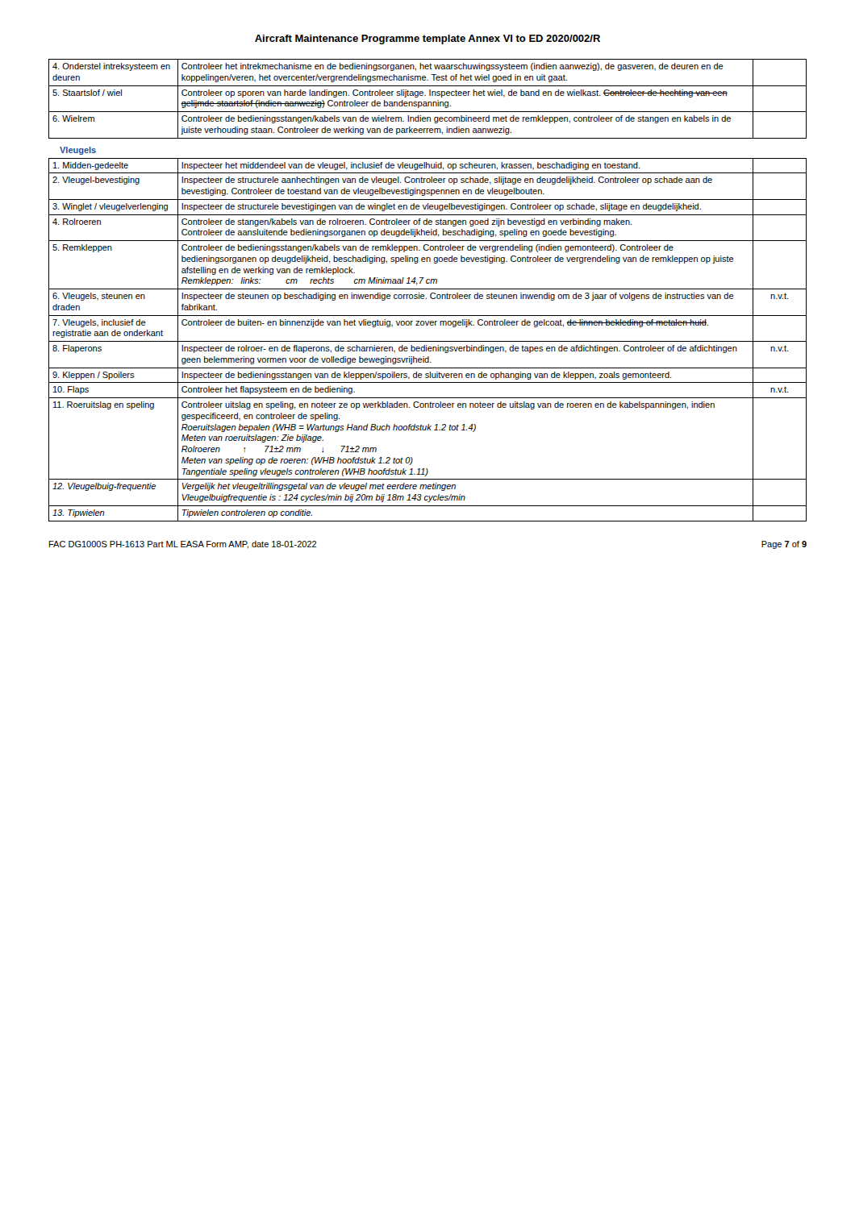Aircraft Maintenance Programme template Annex VI to ED 2020/002/R
| 4. Onderstel intreksysteem en deuren | Controleer het intrekmechanisme en de bedieningsorganen, het waarschuwingssysteem (indien aanwezig), de gasveren, de deuren en de koppelingen/veren, het overcenter/vergrendelingsmechanisme. Test of het wiel goed in en uit gaat. | |
| 5. Staartslof / wiel | Controleer op sporen van harde landingen. Controleer slijtage. Inspecteer het wiel, de band en de wielkast. Controleer de hechting van een gelijmde staartslof (indien aanwezig) Controleer de bandenspanning. | |
| 6. Wielrem | Controleer de bedieningsstangen/kabels van de wielrem. Indien gecombineerd met de remkleppen, controleer of de stangen en kabels in de juiste verhouding staan. Controleer de werking van de parkeerrem, indien aanwezig. | |
Vleugels
| 1. Midden-gedeelte | Inspecteer het middendeel van de vleugel, inclusief de vleugelhuid, op scheuren, krassen, beschadiging en toestand. | |
| 2. Vleugel-bevestiging | Inspecteer de structurele aanhechtingen van de vleugel. Controleer op schade, slijtage en deugdelijkheid. Controleer op schade aan de bevestiging. Controleer de toestand van de vleugelbevestigingspennen en de vleugelbouten. | |
| 3. Winglet / vleugelverlenging | Inspecteer de structurele bevestigingen van de winglet en de vleugelbevestigingen. Controleer op schade, slijtage en deugdelijkheid. | |
| 4. Rolroeren | Controleer de stangen/kabels van de rolroeren. Controleer of de stangen goed zijn bevestigd en verbinding maken. Controleer de aansluitende bedieningsorganen op deugdelijkheid, beschadiging, speling en goede bevestiging. | |
| 5. Remkleppen | Controleer de bedieningsstangen/kabels van de remkleppen. Controleer de vergrendeling (indien gemonteerd). Controleer de bedieningsorganen op deugdelijkheid, beschadiging, speling en goede bevestiging. Controleer de vergrendeling van de remkleppen op juiste afstelling en de werking van de remkleplock. Remkleppen: links: cm rechts cm Minimaal 14,7 cm | |
| 6. Vleugels, steunen en draden | Inspecteer de steunen op beschadiging en inwendige corrosie. Controleer de steunen inwendig om de 3 jaar of volgens de instructies van de fabrikant. | n.v.t. |
| 7. Vleugels, inclusief de registratie aan de onderkant | Controleer de buiten- en binnenzijde van het vliegtuig, voor zover mogelijk. Controleer de gelcoat, de linnen bekleding of metalen huid . | |
| 8. Flaperons | Inspecteer de rolroer- en de flaperons, de scharnieren, de bedieningsverbindingen, de tapes en de afdichtingen. Controleer of de afdichtingen geen belemmering vormen voor de volledige bewegingsvrijheid. | n.v.t. |
| 9. Kleppen / Spoilers | Inspecteer de bedieningsstangen van de kleppen/spoilers, de sluitveren en de ophanging van de kleppen, zoals gemonteerd. | |
| 10. Flaps | Controleer het flapsysteem en de bediening. | n.v.t. |
| 11. Roeruitslag en speling | Controleer uitslag en speling, en noteer ze op werkbladen. Controleer en noteer de uitslag van de roeren en de kabelspanningen, indien gespecificeerd, en controleer de speling. Roeruitslagen bepalen (WHB = Wartungs Hand Buch hoofdstuk 1.2 tot 1.4) Meten van roeruitslagen: Zie bijlage. Rolroeren ↑ 71±2 mm ↓ 71±2 mm Meten van speling op de roeren: (WHB hoofdstuk 1.2 tot 0) Tangentiale speling vleugels controleren (WHB hoofdstuk 1.11) | |
| 12. Vleugelbuig-frequentie | Vergelijk het vleugeltrillingsgetal van de vleugel met eerdere metingen Vleugelbuigfrequentie is : 124 cycles/min bij 20m bij 18m 143 cycles/min | |
| 13. Tipwielen | Tipwielen controleren op conditie. | |
FAC DG1000S PH-1613 Part ML EASA Form AMP, date 18-01-2022 Page 7 of 9